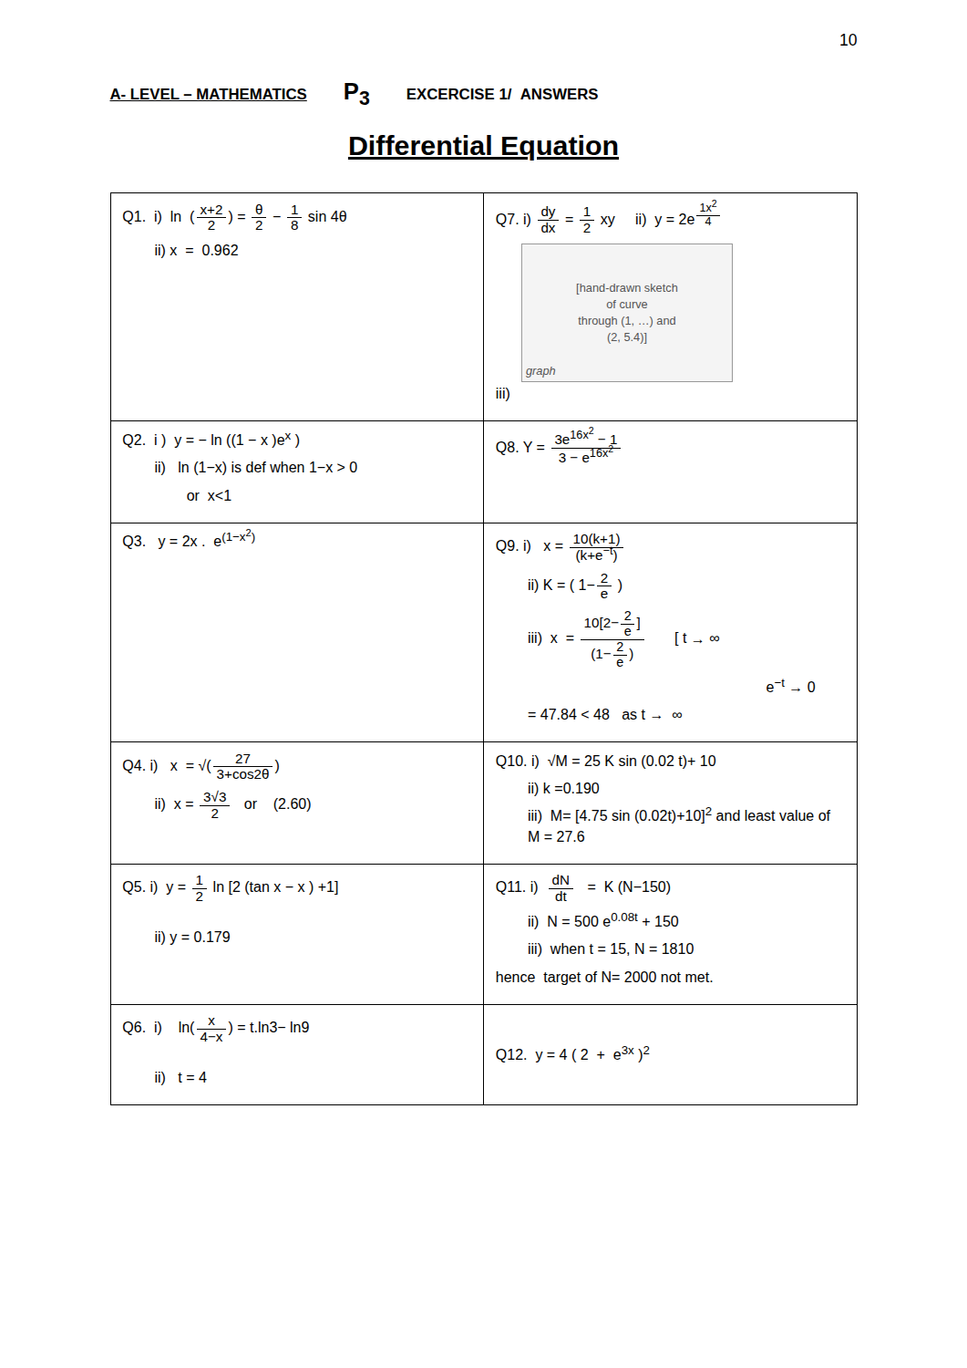10
A- LEVEL – MATHEMATICS P3 EXCERCISE 1/ ANSWERS
Differential Equation
| Q1. i) ln ( x+2 2 ) = θ 2 − 1 8 sin 4θ ii) x = 0.962 | Q7. i) dy dx = 1 2 xy ii) y = 2e 1x 2 4 [hand-drawn sketch of curve through (1, …) and (2, 5.4)] graph iii) |
| Q2. i ) y = − ln ((1 − x )e x ) ii) ln (1−x) is def when 1−x > 0 or x<1 | Q8. Y = 3e 16x 2 − 1 3 − e 16x 2 |
| Q3. y = 2x . e (1−x 2 ) | Q9. i) x = 10(k+1) (k+e −t ) ii) K = ( 1− 2 e ) iii) x = 10[2− 2 e ] (1− 2 e ) [ t ∞ e −t 0 = 47.84 < 48 as t ∞ |
| Q4. i) x = √( 27 3+cos2θ ) ii) x = 3√3 2 or (2.60) | Q10. i) √M = 25 K sin (0.02 t)+ 10 ii) k =0.190 iii) M= [4.75 sin (0.02t)+10] 2 and least value of M = 27.6 |
| Q5. i) y = 1 2 ln [2 (tan x − x ) +1] ii) y = 0.179 | Q11. i) dN dt = K (N−150) ii) N = 500 e 0.08t + 150 iii) when t = 15, N = 1810 hence target of N= 2000 not met. |
| Q6. i) ln( x 4−x ) = t.ln3− ln9 ii) t = 4 | Q12. y = 4 ( 2 + e 3x ) 2 |